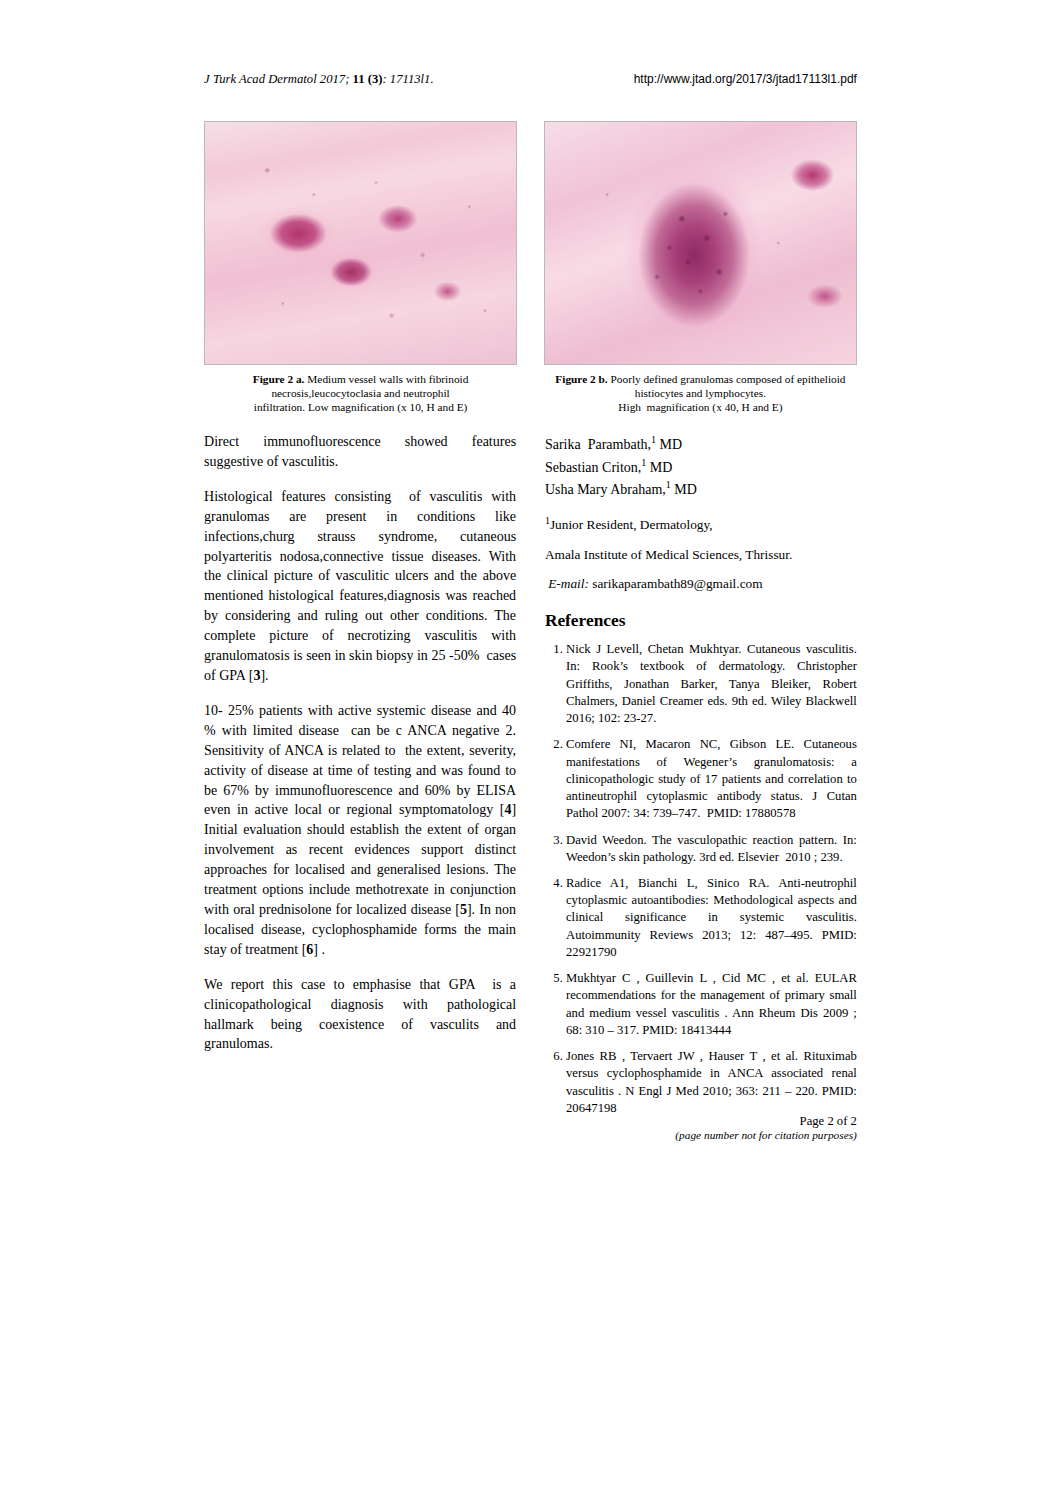J Turk Acad Dermatol 2017; 11 (3): 17113l1.
http://www.jtad.org/2017/3/jtad17113l1.pdf
Figure 2 a. Medium vessel walls with fibrinoid necrosis,leucocytoclasia and neutrophil
infiltration. Low magnification (x 10, H and E)
Figure 2 b. Poorly defined granulomas composed of epithelioid histiocytes and lymphocytes.
High magnification (x 40, H and E)
Direct immunofluorescence showed features suggestive of vasculitis.
Histological features consisting of vasculitis with granulomas are present in conditions like infections,churg strauss syndrome, cutaneous polyarteritis nodosa,connective tissue diseases. With the clinical picture of vasculitic ulcers and the above mentioned histological features,diagnosis was reached by considering and ruling out other conditions. The complete picture of necrotizing vasculitis with granulomatosis is seen in skin biopsy in 25 -50% cases of GPA [3].
10- 25% patients with active systemic disease and 40 % with limited disease can be c ANCA negative 2. Sensitivity of ANCA is related to the extent, severity, activity of disease at time of testing and was found to be 67% by immunofluorescence and 60% by ELISA even in active local or regional symptomatology [4] Initial evaluation should establish the extent of organ involvement as recent evidences support distinct approaches for localised and generalised lesions. The treatment options include methotrexate in conjunction with oral prednisolone for localized disease [5]. In non localised disease, cyclophosphamide forms the main stay of treatment [6] .
We report this case to emphasise that GPA is a clinicopathological diagnosis with pathological hallmark being coexistence of vasculits and granulomas.
Sarika Parambath,1 MD
Sebastian Criton,1 MD
Usha Mary Abraham,1 MD
1Junior Resident, Dermatology,
Amala Institute of Medical Sciences, Thrissur.
E-mail: sarikaparambath89@gmail.com
References
Nick J Levell, Chetan Mukhtyar. Cutaneous vasculitis. In: Rook’s textbook of dermatology. Christopher Griffiths, Jonathan Barker, Tanya Bleiker, Robert Chalmers, Daniel Creamer eds. 9th ed. Wiley Blackwell 2016; 102: 23-27.
Comfere NI, Macaron NC, Gibson LE. Cutaneous manifestations of Wegener’s granulomatosis: a clinicopathologic study of 17 patients and correlation to antineutrophil cytoplasmic antibody status. J Cutan Pathol 2007: 34: 739–747. PMID: 17880578
David Weedon. The vasculopathic reaction pattern. In: Weedon’s skin pathology. 3rd ed. Elsevier 2010 ; 239.
Radice A1, Bianchi L, Sinico RA. Anti-neutrophil cytoplasmic autoantibodies: Methodological aspects and clinical significance in systemic vasculitis. Autoimmunity Reviews 2013; 12: 487–495. PMID: 22921790
Mukhtyar C , Guillevin L , Cid MC , et al. EULAR recommendations for the management of primary small and medium vessel vasculitis . Ann Rheum Dis 2009 ; 68: 310 – 317. PMID: 18413444
Jones RB , Tervaert JW , Hauser T , et al. Rituximab versus cyclophosphamide in ANCA associated renal vasculitis . N Engl J Med 2010; 363: 211 – 220. PMID: 20647198
Page 2 of 2
(page number not for citation purposes)